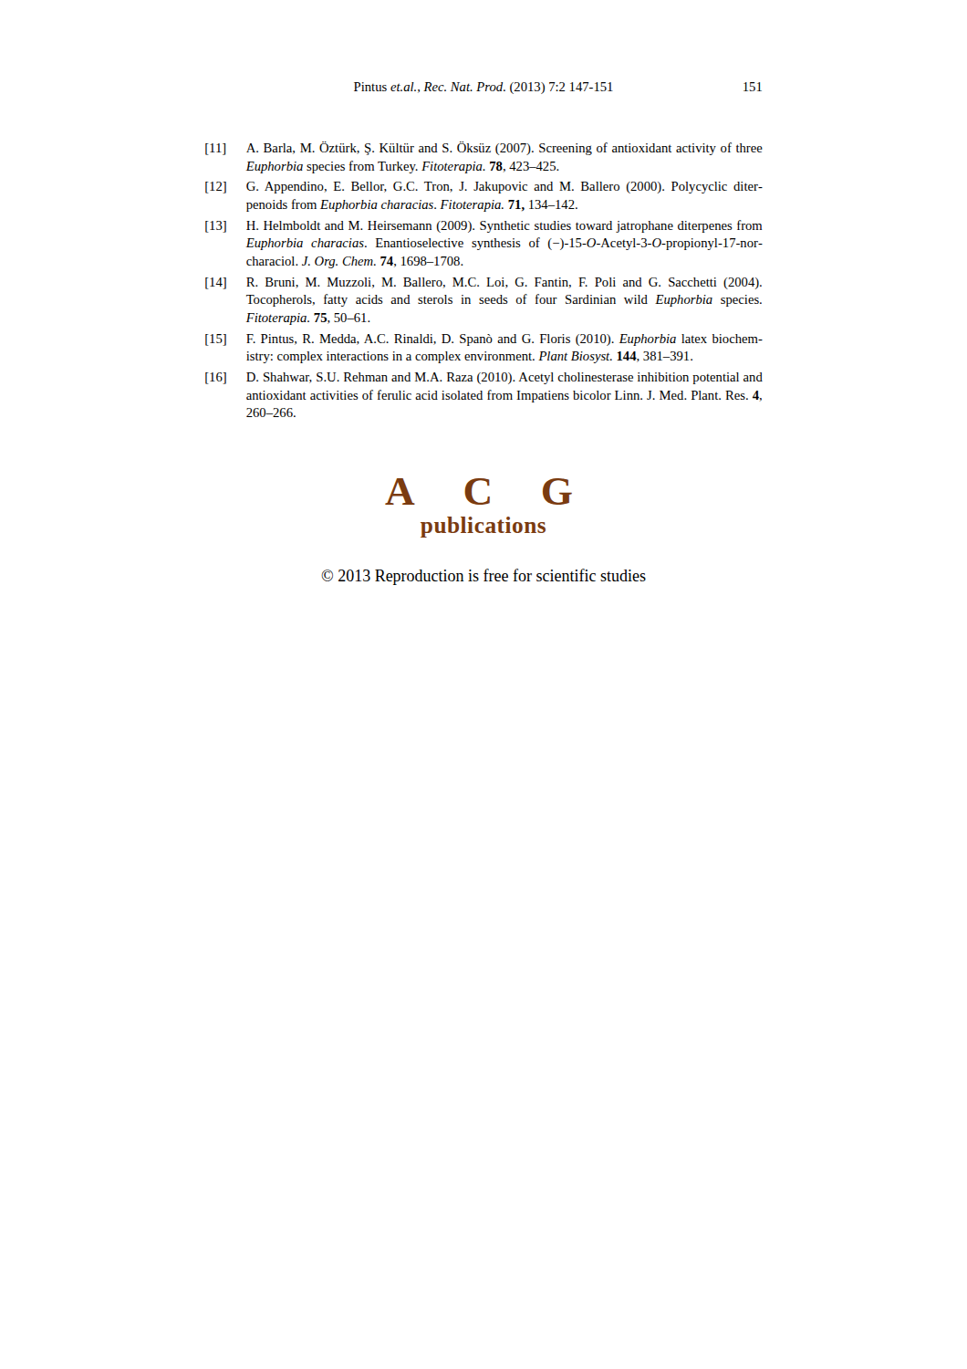Pintus et.al., Rec. Nat. Prod. (2013) 7:2 147-151
151
[11] A. Barla, M. Öztürk, Ş. Kültür and S. Öksüz (2007). Screening of antioxidant activity of three Euphorbia species from Turkey. Fitoterapia. 78, 423–425.
[12] G. Appendino, E. Bellor, G.C. Tron, J. Jakupovic and M. Ballero (2000). Polycyclic diterpenoids from Euphorbia characias. Fitoterapia. 71, 134–142.
[13] H. Helmboldt and M. Heirsemann (2009). Synthetic studies toward jatrophane diterpenes from Euphorbia characias. Enantioselective synthesis of (−)-15-O-Acetyl-3-O-propionyl-17-norcharaciol. J. Org. Chem. 74, 1698–1708.
[14] R. Bruni, M. Muzzoli, M. Ballero, M.C. Loi, G. Fantin, F. Poli and G. Sacchetti (2004). Tocopherols, fatty acids and sterols in seeds of four Sardinian wild Euphorbia species. Fitoterapia. 75, 50–61.
[15] F. Pintus, R. Medda, A.C. Rinaldi, D. Spanò and G. Floris (2010). Euphorbia latex biochemistry: complex interactions in a complex environment. Plant Biosyst. 144, 381–391.
[16] D. Shahwar, S.U. Rehman and M.A. Raza (2010). Acetyl cholinesterase inhibition potential and antioxidant activities of ferulic acid isolated from Impatiens bicolor Linn. J. Med. Plant. Res. 4, 260–266.
A C G
publications
© 2013 Reproduction is free for scientific studies